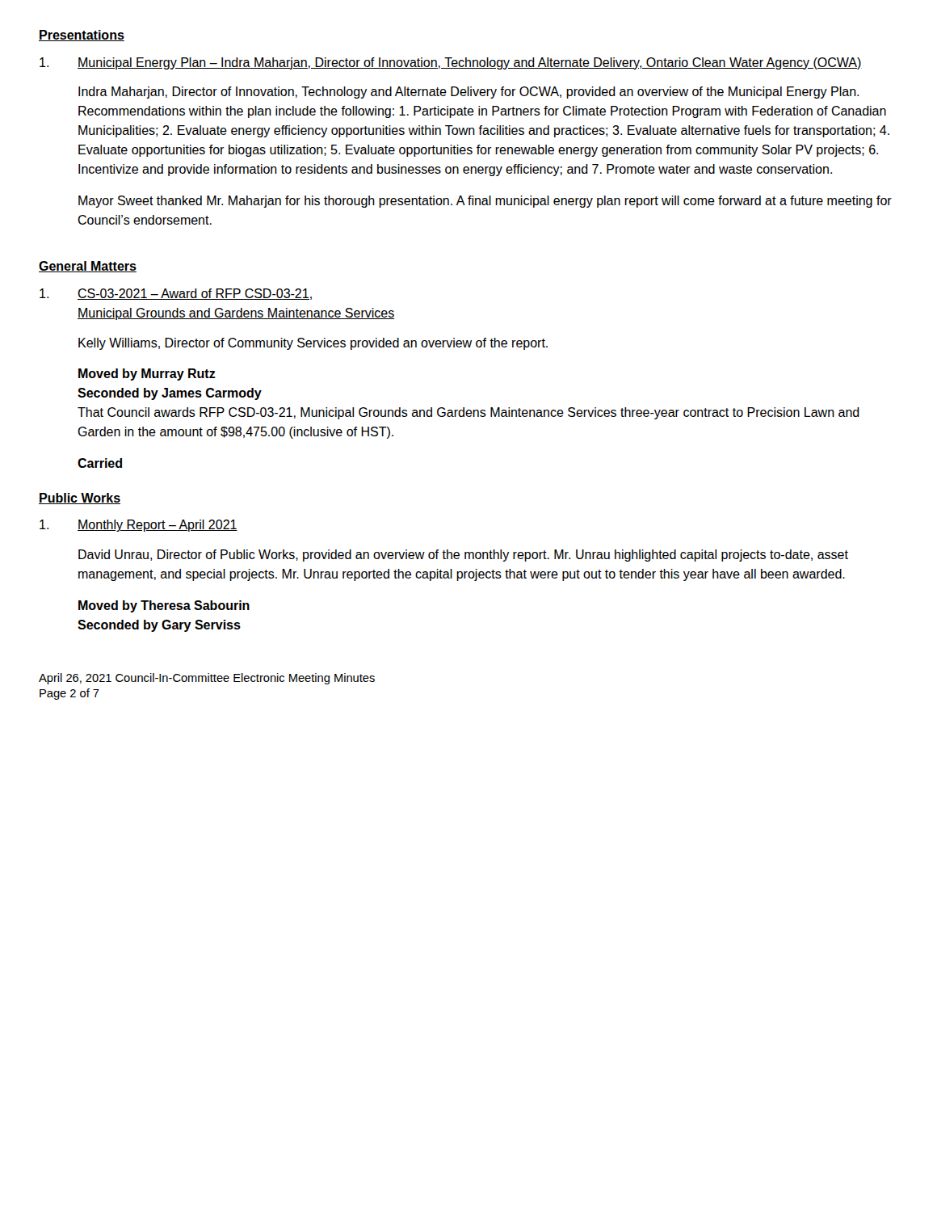Presentations
1.
Municipal Energy Plan – Indra Maharjan, Director of Innovation, Technology and Alternate Delivery, Ontario Clean Water Agency (OCWA)
Indra Maharjan, Director of Innovation, Technology and Alternate Delivery for OCWA, provided an overview of the Municipal Energy Plan. Recommendations within the plan include the following: 1. Participate in Partners for Climate Protection Program with Federation of Canadian Municipalities; 2. Evaluate energy efficiency opportunities within Town facilities and practices; 3. Evaluate alternative fuels for transportation; 4. Evaluate opportunities for biogas utilization; 5. Evaluate opportunities for renewable energy generation from community Solar PV projects; 6. Incentivize and provide information to residents and businesses on energy efficiency; and 7. Promote water and waste conservation.
Mayor Sweet thanked Mr. Maharjan for his thorough presentation. A final municipal energy plan report will come forward at a future meeting for Council’s endorsement.
General Matters
1.
CS-03-2021 – Award of RFP CSD-03-21,
Municipal Grounds and Gardens Maintenance Services
Kelly Williams, Director of Community Services provided an overview of the report.
Moved by Murray Rutz
Seconded by James Carmody
That Council awards RFP CSD-03-21, Municipal Grounds and Gardens Maintenance Services three-year contract to Precision Lawn and Garden in the amount of $98,475.00 (inclusive of HST).
Carried
Public Works
1.
Monthly Report – April 2021
David Unrau, Director of Public Works, provided an overview of the monthly report. Mr. Unrau highlighted capital projects to-date, asset management, and special projects. Mr. Unrau reported the capital projects that were put out to tender this year have all been awarded.
Moved by Theresa Sabourin
Seconded by Gary Serviss
April 26, 2021 Council-In-Committee Electronic Meeting Minutes
Page 2 of 7